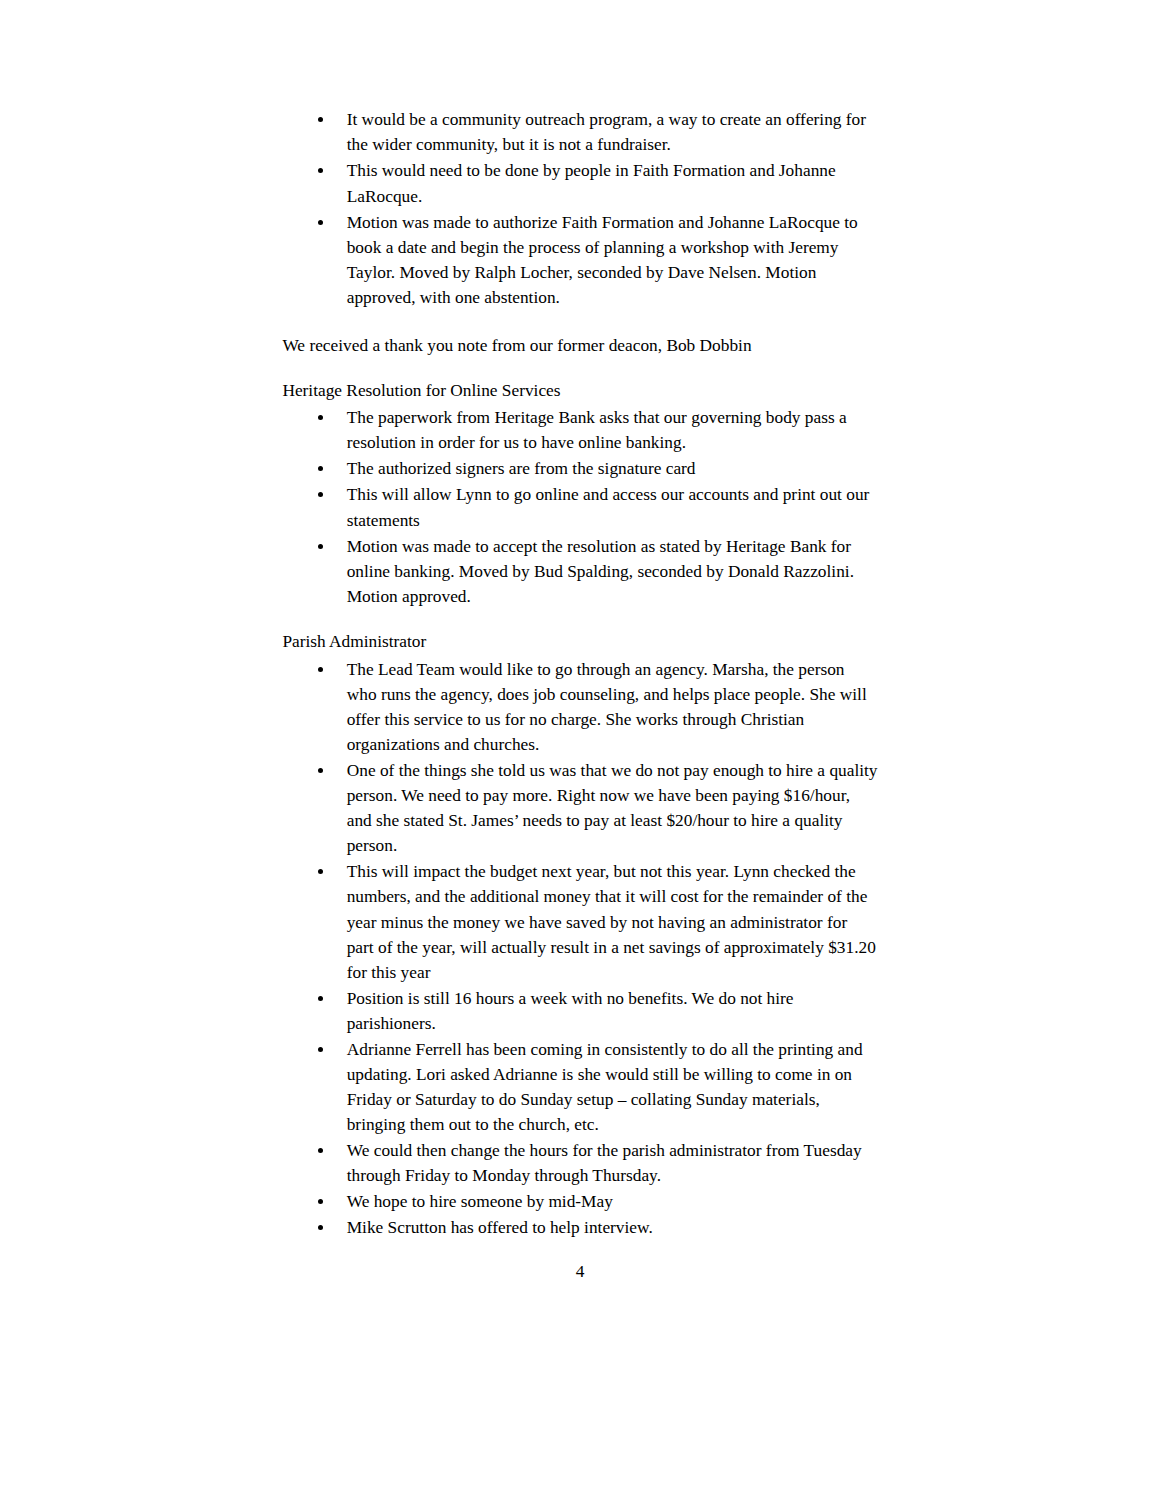It would be a community outreach program, a way to create an offering for the wider community, but it is not a fundraiser.
This would need to be done by people in Faith Formation and Johanne LaRocque.
Motion was made to authorize Faith Formation and Johanne LaRocque to book a date and begin the process of planning a workshop with Jeremy Taylor. Moved by Ralph Locher, seconded by Dave Nelsen. Motion approved, with one abstention.
We received a thank you note from our former deacon, Bob Dobbin
Heritage Resolution for Online Services
The paperwork from Heritage Bank asks that our governing body pass a resolution in order for us to have online banking.
The authorized signers are from the signature card
This will allow Lynn to go online and access our accounts and print out our statements
Motion was made to accept the resolution as stated by Heritage Bank for online banking. Moved by Bud Spalding, seconded by Donald Razzolini. Motion approved.
Parish Administrator
The Lead Team would like to go through an agency. Marsha, the person who runs the agency, does job counseling, and helps place people. She will offer this service to us for no charge. She works through Christian organizations and churches.
One of the things she told us was that we do not pay enough to hire a quality person. We need to pay more. Right now we have been paying $16/hour, and she stated St. James’ needs to pay at least $20/hour to hire a quality person.
This will impact the budget next year, but not this year. Lynn checked the numbers, and the additional money that it will cost for the remainder of the year minus the money we have saved by not having an administrator for part of the year, will actually result in a net savings of approximately $31.20 for this year
Position is still 16 hours a week with no benefits. We do not hire parishioners.
Adrianne Ferrell has been coming in consistently to do all the printing and updating. Lori asked Adrianne is she would still be willing to come in on Friday or Saturday to do Sunday setup – collating Sunday materials, bringing them out to the church, etc.
We could then change the hours for the parish administrator from Tuesday through Friday to Monday through Thursday.
We hope to hire someone by mid-May
Mike Scrutton has offered to help interview.
4